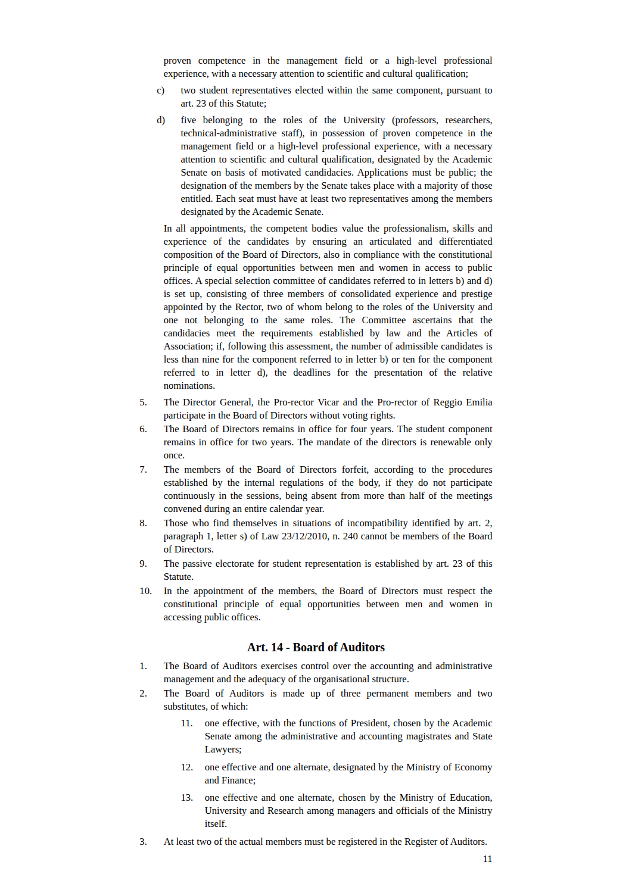proven competence in the management field or a high-level professional experience, with a necessary attention to scientific and cultural qualification;
c) two student representatives elected within the same component, pursuant to art. 23 of this Statute;
d) five belonging to the roles of the University (professors, researchers, technical-administrative staff), in possession of proven competence in the management field or a high-level professional experience, with a necessary attention to scientific and cultural qualification, designated by the Academic Senate on basis of motivated candidacies. Applications must be public; the designation of the members by the Senate takes place with a majority of those entitled. Each seat must have at least two representatives among the members designated by the Academic Senate.
In all appointments, the competent bodies value the professionalism, skills and experience of the candidates by ensuring an articulated and differentiated composition of the Board of Directors, also in compliance with the constitutional principle of equal opportunities between men and women in access to public offices. A special selection committee of candidates referred to in letters b) and d) is set up, consisting of three members of consolidated experience and prestige appointed by the Rector, two of whom belong to the roles of the University and one not belonging to the same roles. The Committee ascertains that the candidacies meet the requirements established by law and the Articles of Association; if, following this assessment, the number of admissible candidates is less than nine for the component referred to in letter b) or ten for the component referred to in letter d), the deadlines for the presentation of the relative nominations.
The Director General, the Pro-rector Vicar and the Pro-rector of Reggio Emilia participate in the Board of Directors without voting rights.
The Board of Directors remains in office for four years. The student component remains in office for two years. The mandate of the directors is renewable only once.
The members of the Board of Directors forfeit, according to the procedures established by the internal regulations of the body, if they do not participate continuously in the sessions, being absent from more than half of the meetings convened during an entire calendar year.
Those who find themselves in situations of incompatibility identified by art. 2, paragraph 1, letter s) of Law 23/12/2010, n. 240 cannot be members of the Board of Directors.
The passive electorate for student representation is established by art. 23 of this Statute.
In the appointment of the members, the Board of Directors must respect the constitutional principle of equal opportunities between men and women in accessing public offices.
Art. 14 - Board of Auditors
The Board of Auditors exercises control over the accounting and administrative management and the adequacy of the organisational structure.
The Board of Auditors is made up of three permanent members and two substitutes, of which:
one effective, with the functions of President, chosen by the Academic Senate among the administrative and accounting magistrates and State Lawyers;
one effective and one alternate, designated by the Ministry of Economy and Finance;
one effective and one alternate, chosen by the Ministry of Education, University and Research among managers and officials of the Ministry itself.
At least two of the actual members must be registered in the Register of Auditors.
11